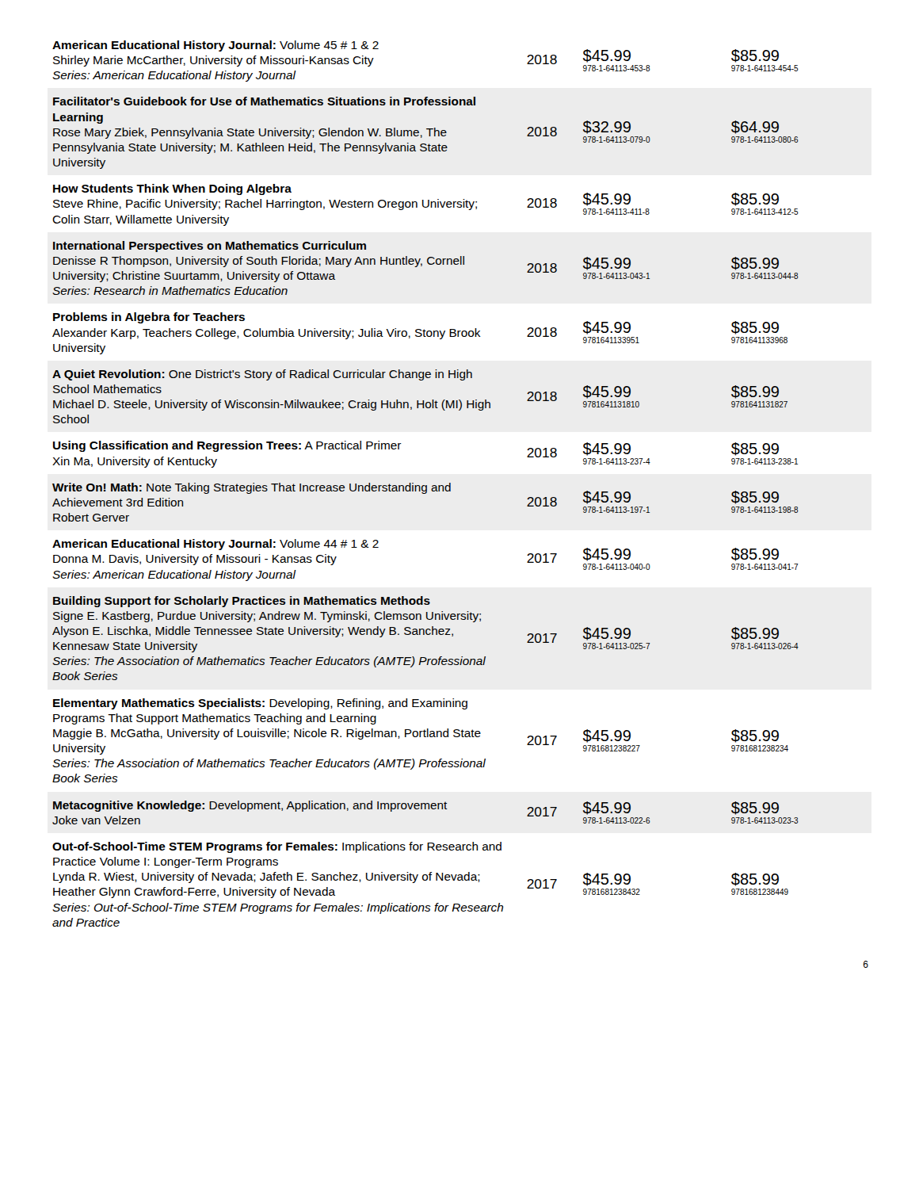| American Educational History Journal: Volume 45 # 1 & 2 Shirley Marie McCarther, University of Missouri-Kansas City Series: American Educational History Journal | 2018 | $45.99 978-1-64113-453-8 | $85.99 978-1-64113-454-5 |
| Facilitator's Guidebook for Use of Mathematics Situations in Professional Learning Rose Mary Zbiek, Pennsylvania State University; Glendon W. Blume, The Pennsylvania State University; M. Kathleen Heid, The Pennsylvania State University | 2018 | $32.99 978-1-64113-079-0 | $64.99 978-1-64113-080-6 |
| How Students Think When Doing Algebra Steve Rhine, Pacific University; Rachel Harrington, Western Oregon University; Colin Starr, Willamette University | 2018 | $45.99 978-1-64113-411-8 | $85.99 978-1-64113-412-5 |
| International Perspectives on Mathematics Curriculum Denisse R Thompson, University of South Florida; Mary Ann Huntley, Cornell University; Christine Suurtamm, University of Ottawa Series: Research in Mathematics Education | 2018 | $45.99 978-1-64113-043-1 | $85.99 978-1-64113-044-8 |
| Problems in Algebra for Teachers Alexander Karp, Teachers College, Columbia University; Julia Viro, Stony Brook University | 2018 | $45.99 9781641133951 | $85.99 9781641133968 |
| A Quiet Revolution: One District's Story of Radical Curricular Change in High School Mathematics Michael D. Steele, University of Wisconsin-Milwaukee; Craig Huhn, Holt (MI) High School | 2018 | $45.99 9781641131810 | $85.99 9781641131827 |
| Using Classification and Regression Trees: A Practical Primer Xin Ma, University of Kentucky | 2018 | $45.99 978-1-64113-237-4 | $85.99 978-1-64113-238-1 |
| Write On! Math: Note Taking Strategies That Increase Understanding and Achievement 3rd Edition Robert Gerver | 2018 | $45.99 978-1-64113-197-1 | $85.99 978-1-64113-198-8 |
| American Educational History Journal: Volume 44 # 1 & 2 Donna M. Davis, University of Missouri - Kansas City Series: American Educational History Journal | 2017 | $45.99 978-1-64113-040-0 | $85.99 978-1-64113-041-7 |
| Building Support for Scholarly Practices in Mathematics Methods Signe E. Kastberg, Purdue University; Andrew M. Tyminski, Clemson University; Alyson E. Lischka, Middle Tennessee State University; Wendy B. Sanchez, Kennesaw State University Series: The Association of Mathematics Teacher Educators (AMTE) Professional Book Series | 2017 | $45.99 978-1-64113-025-7 | $85.99 978-1-64113-026-4 |
| Elementary Mathematics Specialists: Developing, Refining, and Examining Programs That Support Mathematics Teaching and Learning Maggie B. McGatha, University of Louisville; Nicole R. Rigelman, Portland State University Series: The Association of Mathematics Teacher Educators (AMTE) Professional Book Series | 2017 | $45.99 9781681238227 | $85.99 9781681238234 |
| Metacognitive Knowledge: Development, Application, and Improvement Joke van Velzen | 2017 | $45.99 978-1-64113-022-6 | $85.99 978-1-64113-023-3 |
| Out-of-School-Time STEM Programs for Females: Implications for Research and Practice Volume I: Longer-Term Programs Lynda R. Wiest, University of Nevada; Jafeth E. Sanchez, University of Nevada; Heather Glynn Crawford-Ferre, University of Nevada Series: Out-of-School-Time STEM Programs for Females: Implications for Research and Practice | 2017 | $45.99 9781681238432 | $85.99 9781681238449 |
6